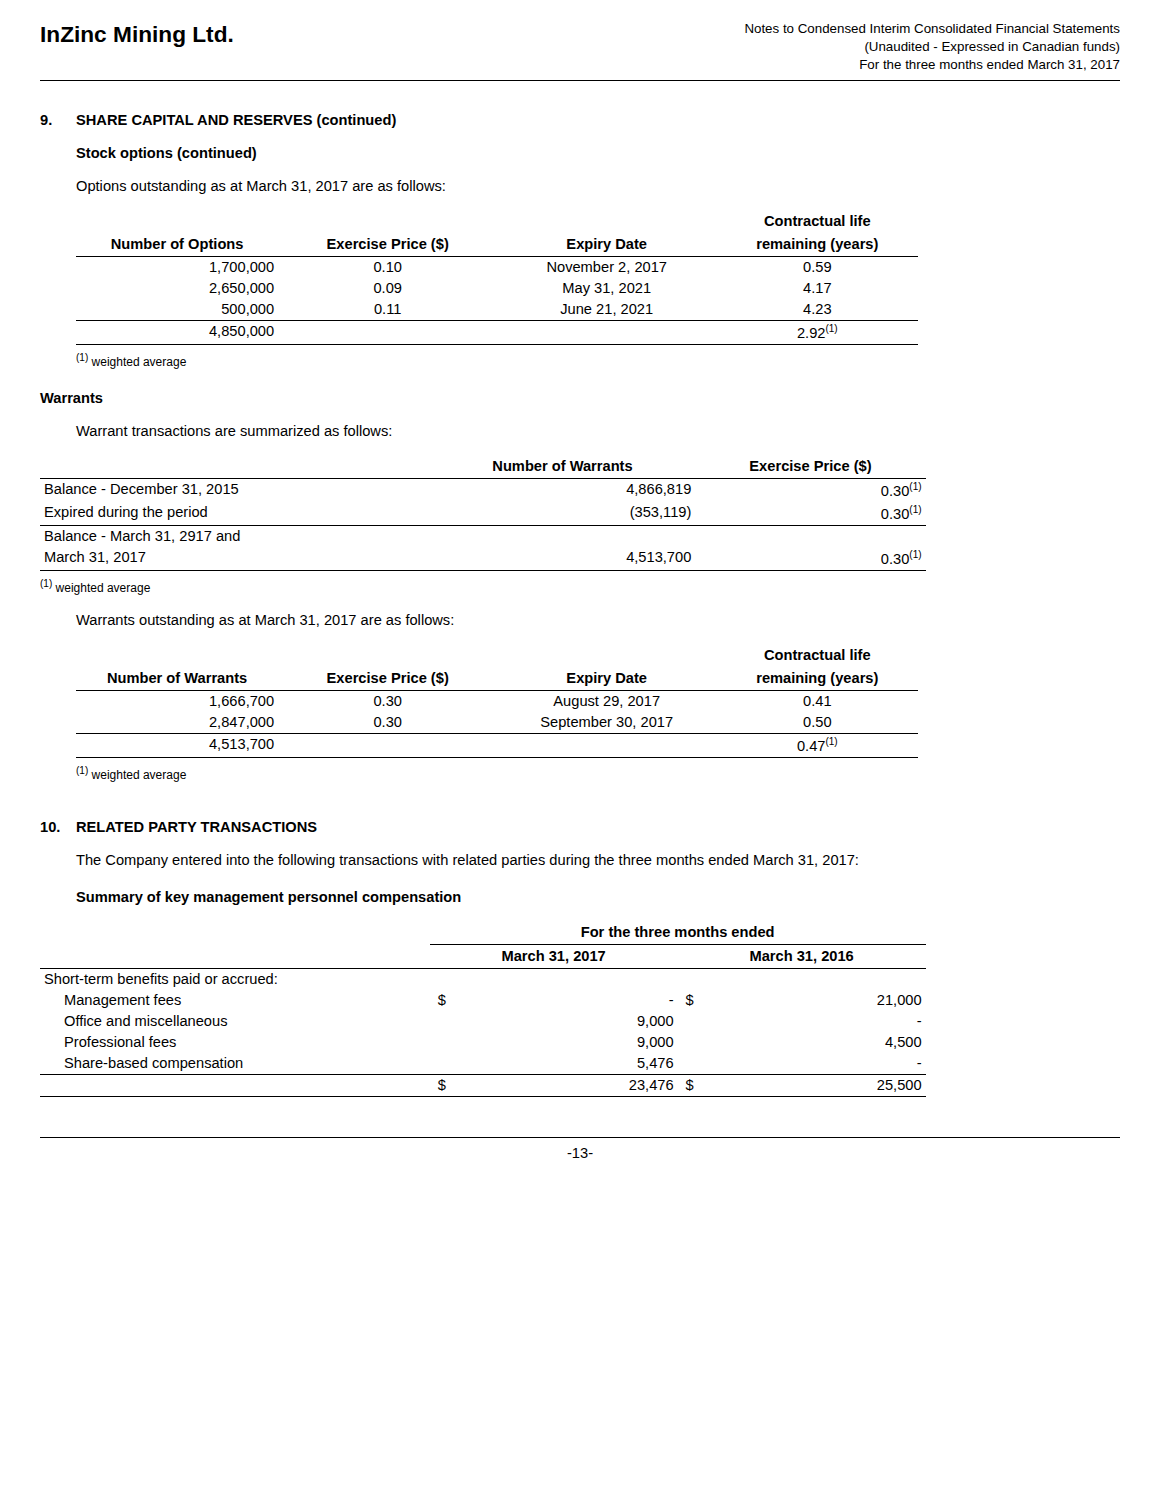InZinc Mining Ltd.
Notes to Condensed Interim Consolidated Financial Statements
(Unaudited - Expressed in Canadian funds)
For the three months ended March 31, 2017
9. SHARE CAPITAL AND RESERVES (continued)
Stock options (continued)
Options outstanding as at March 31, 2017 are as follows:
| | | | Contractual life |
| --- | --- | --- | --- |
| Number of Options | Exercise Price ($) | Expiry Date | remaining (years) |
| 1,700,000 | 0.10 | November 2, 2017 | 0.59 |
| 2,650,000 | 0.09 | May 31, 2021 | 4.17 |
| 500,000 | 0.11 | June 21, 2021 | 4.23 |
| 4,850,000 | | | 2.92 (1) |
(1) weighted average
Warrants
Warrant transactions are summarized as follows:
| | Number of Warrants | Exercise Price ($) |
| --- | --- | --- |
| Balance - December 31, 2015 | 4,866,819 | 0.30 (1) |
| Expired during the period | (353,119) | 0.30 (1) |
| Balance - March 31, 2917 and | | |
| March 31, 2017 | 4,513,700 | 0.30 (1) |
(1) weighted average
Warrants outstanding as at March 31, 2017 are as follows:
| | | | Contractual life |
| --- | --- | --- | --- |
| Number of Warrants | Exercise Price ($) | Expiry Date | remaining (years) |
| 1,666,700 | 0.30 | August 29, 2017 | 0.41 |
| 2,847,000 | 0.30 | September 30, 2017 | 0.50 |
| 4,513,700 | | | 0.47 (1) |
(1) weighted average
10. RELATED PARTY TRANSACTIONS
The Company entered into the following transactions with related parties during the three months ended March 31, 2017:
Summary of key management personnel compensation
| | For the three months ended |
| --- | --- |
| | March 31, 2017 | March 31, 2016 |
| Short-term benefits paid or accrued: | | | | |
| Management fees | $ | - | $ | 21,000 |
| Office and miscellaneous | | 9,000 | | - |
| Professional fees | | 9,000 | | 4,500 |
| Share-based compensation | | 5,476 | | - |
| | $ | 23,476 | $ | 25,500 |
-13-